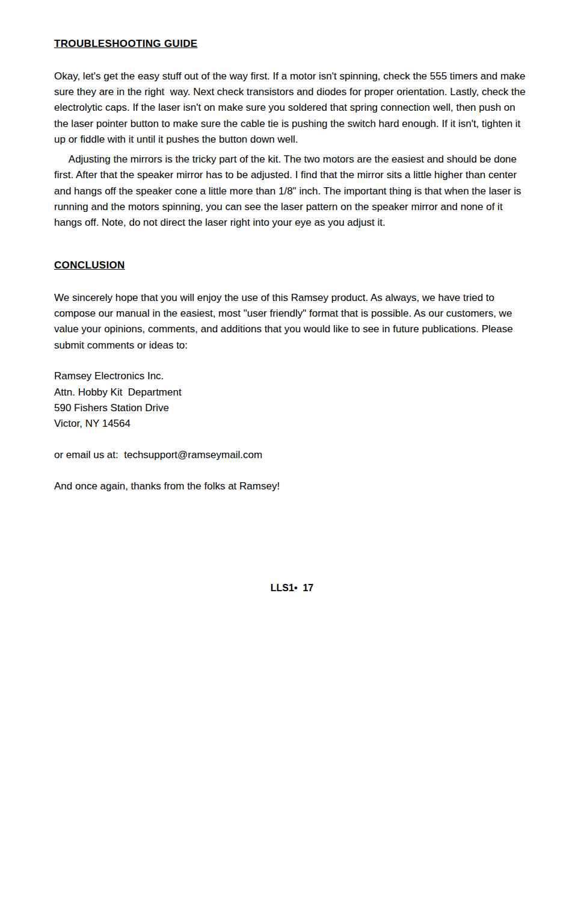TROUBLESHOOTING GUIDE
Okay, let's get the easy stuff out of the way first. If a motor isn't spinning, check the 555 timers and make sure they are in the right way. Next check transistors and diodes for proper orientation. Lastly, check the electrolytic caps. If the laser isn't on make sure you soldered that spring connection well, then push on the laser pointer button to make sure the cable tie is pushing the switch hard enough. If it isn't, tighten it up or fiddle with it until it pushes the button down well.
Adjusting the mirrors is the tricky part of the kit. The two motors are the easiest and should be done first. After that the speaker mirror has to be adjusted. I find that the mirror sits a little higher than center and hangs off the speaker cone a little more than 1/8" inch. The important thing is that when the laser is running and the motors spinning, you can see the laser pattern on the speaker mirror and none of it hangs off. Note, do not direct the laser right into your eye as you adjust it.
CONCLUSION
We sincerely hope that you will enjoy the use of this Ramsey product. As always, we have tried to compose our manual in the easiest, most "user friendly" format that is possible. As our customers, we value your opinions, comments, and additions that you would like to see in future publications. Please submit comments or ideas to:
Ramsey Electronics Inc.
Attn. Hobby Kit Department
590 Fishers Station Drive
Victor, NY 14564
or email us at: techsupport@ramseymail.com
And once again, thanks from the folks at Ramsey!
LLS1• 17